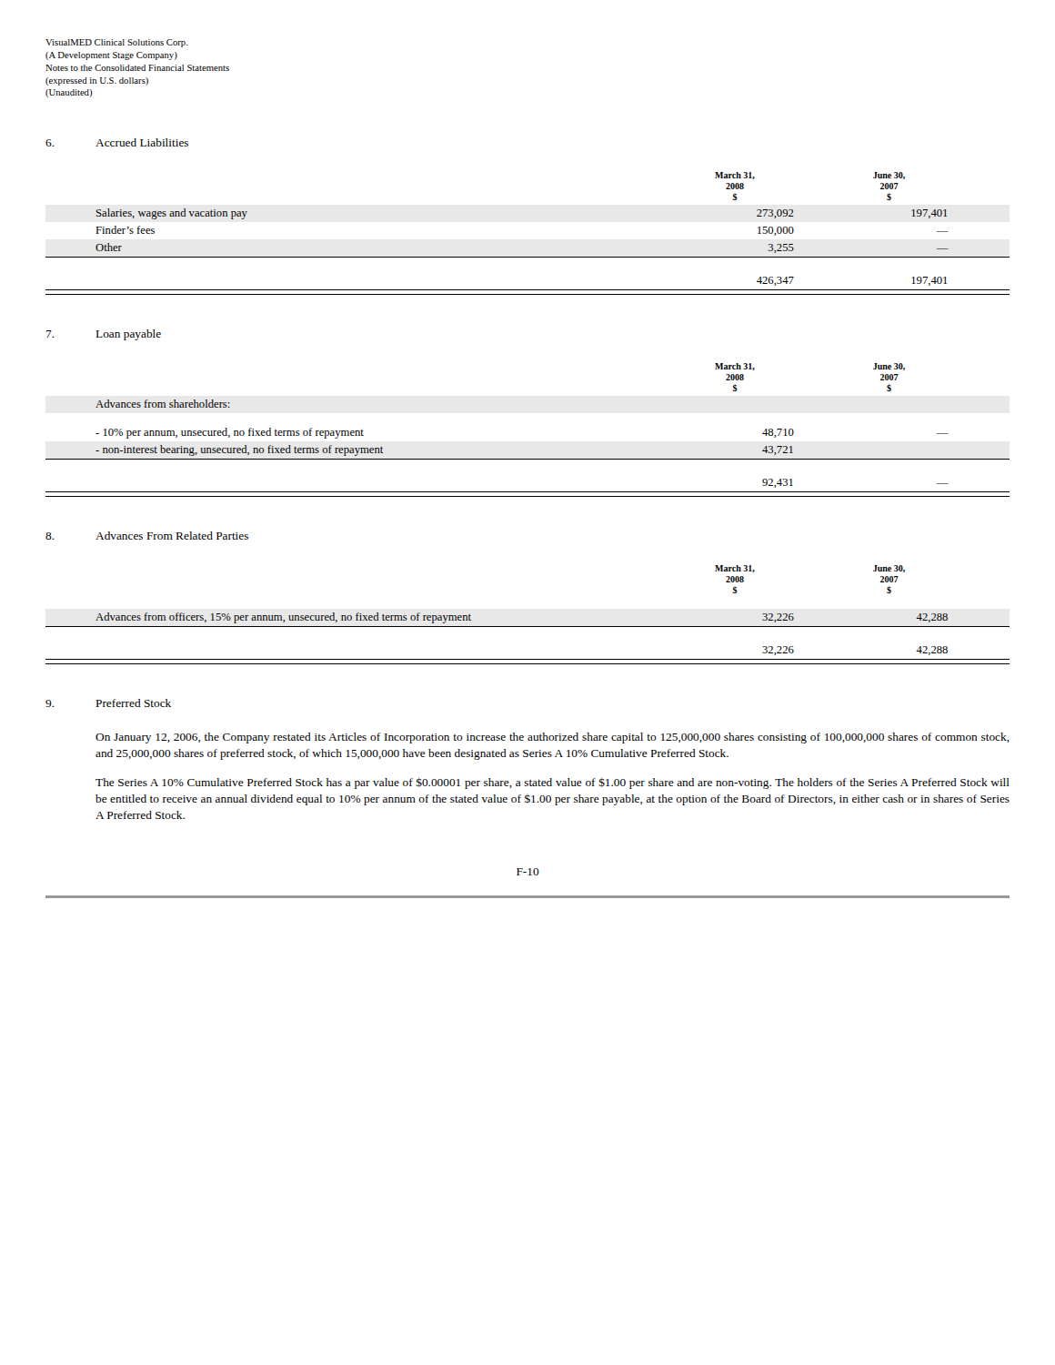VisualMED Clinical Solutions Corp.
(A Development Stage Company)
Notes to the Consolidated Financial Statements
(expressed in U.S. dollars)
(Unaudited)
6.
Accrued Liabilities
| | | March 31, 2008 $ | | June 30, 2007 $ | |
| Salaries, wages and vacation pay | | 273,092 | | 197,401 | |
| Finder’s fees | | 150,000 | | — | |
| Other | | 3,255 | | — | |
| | | 426,347 | | 197,401 | |
7.
Loan payable
| | | March 31, 2008 $ | | June 30, 2007 $ | |
| Advances from shareholders: | | | | | |
| - 10% per annum, unsecured, no fixed terms of repayment | | 48,710 | | — | |
| - non-interest bearing, unsecured, no fixed terms of repayment | | 43,721 | | | |
| | | 92,431 | | — | |
8.
Advances From Related Parties
| | | March 31, 2008 $ | | June 30, 2007 $ | |
| Advances from officers, 15% per annum, unsecured, no fixed terms of repayment | | 32,226 | | 42,288 | |
| | | 32,226 | | 42,288 | |
9.
Preferred Stock
On January 12, 2006, the Company restated its Articles of Incorporation to increase the authorized share capital to 125,000,000 shares consisting of 100,000,000 shares of common stock, and 25,000,000 shares of preferred stock, of which 15,000,000 have been designated as Series A 10% Cumulative Preferred Stock.
The Series A 10% Cumulative Preferred Stock has a par value of $0.00001 per share, a stated value of $1.00 per share and are non-voting. The holders of the Series A Preferred Stock will be entitled to receive an annual dividend equal to 10% per annum of the stated value of $1.00 per share payable, at the option of the Board of Directors, in either cash or in shares of Series A Preferred Stock.
F-10